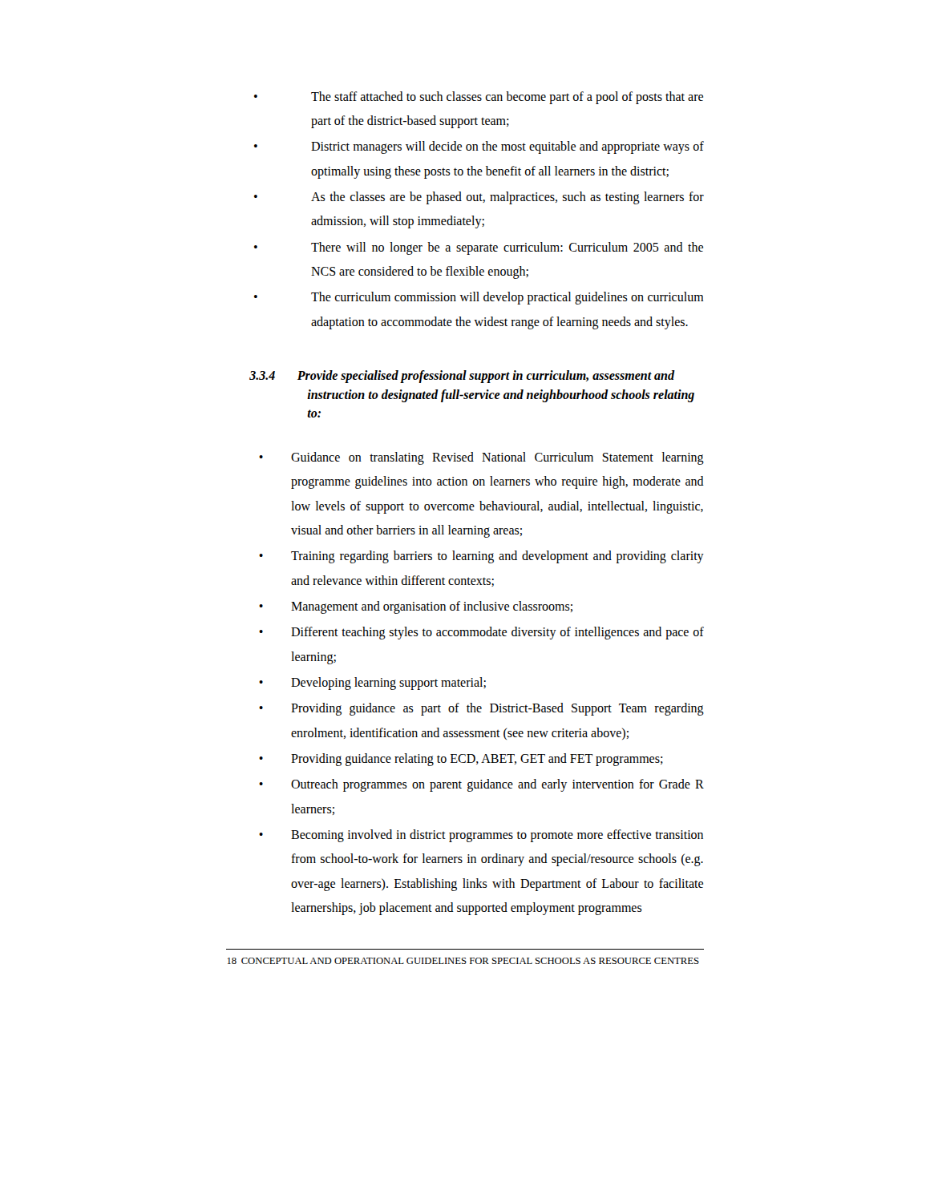The staff attached to such classes can become part of a pool of posts that are part of the district-based support team;
District managers will decide on the most equitable and appropriate ways of optimally using these posts to the benefit of all learners in the district;
As the classes are be phased out, malpractices, such as testing learners for admission, will stop immediately;
There will no longer be a separate curriculum: Curriculum 2005 and the NCS are considered to be flexible enough;
The curriculum commission will develop practical guidelines on curriculum adaptation to accommodate the widest range of learning needs and styles.
3.3.4 Provide specialised professional support in curriculum, assessment and instruction to designated full-service and neighbourhood schools relating to:
Guidance on translating Revised National Curriculum Statement learning programme guidelines into action on learners who require high, moderate and low levels of support to overcome behavioural, audial, intellectual, linguistic, visual and other barriers in all learning areas;
Training regarding barriers to learning and development and providing clarity and relevance within different contexts;
Management and organisation of inclusive classrooms;
Different teaching styles to accommodate diversity of intelligences and pace of learning;
Developing learning support material;
Providing guidance as part of the District-Based Support Team regarding enrolment, identification and assessment (see new criteria above);
Providing guidance relating to ECD, ABET, GET and FET programmes;
Outreach programmes on parent guidance and early intervention for Grade R learners;
Becoming involved in district programmes to promote more effective transition from school-to-work for learners in ordinary and special/resource schools (e.g. over-age learners). Establishing links with Department of Labour to facilitate learnerships, job placement and supported employment programmes
18 CONCEPTUAL AND OPERATIONAL GUIDELINES FOR SPECIAL SCHOOLS AS RESOURCE CENTRES